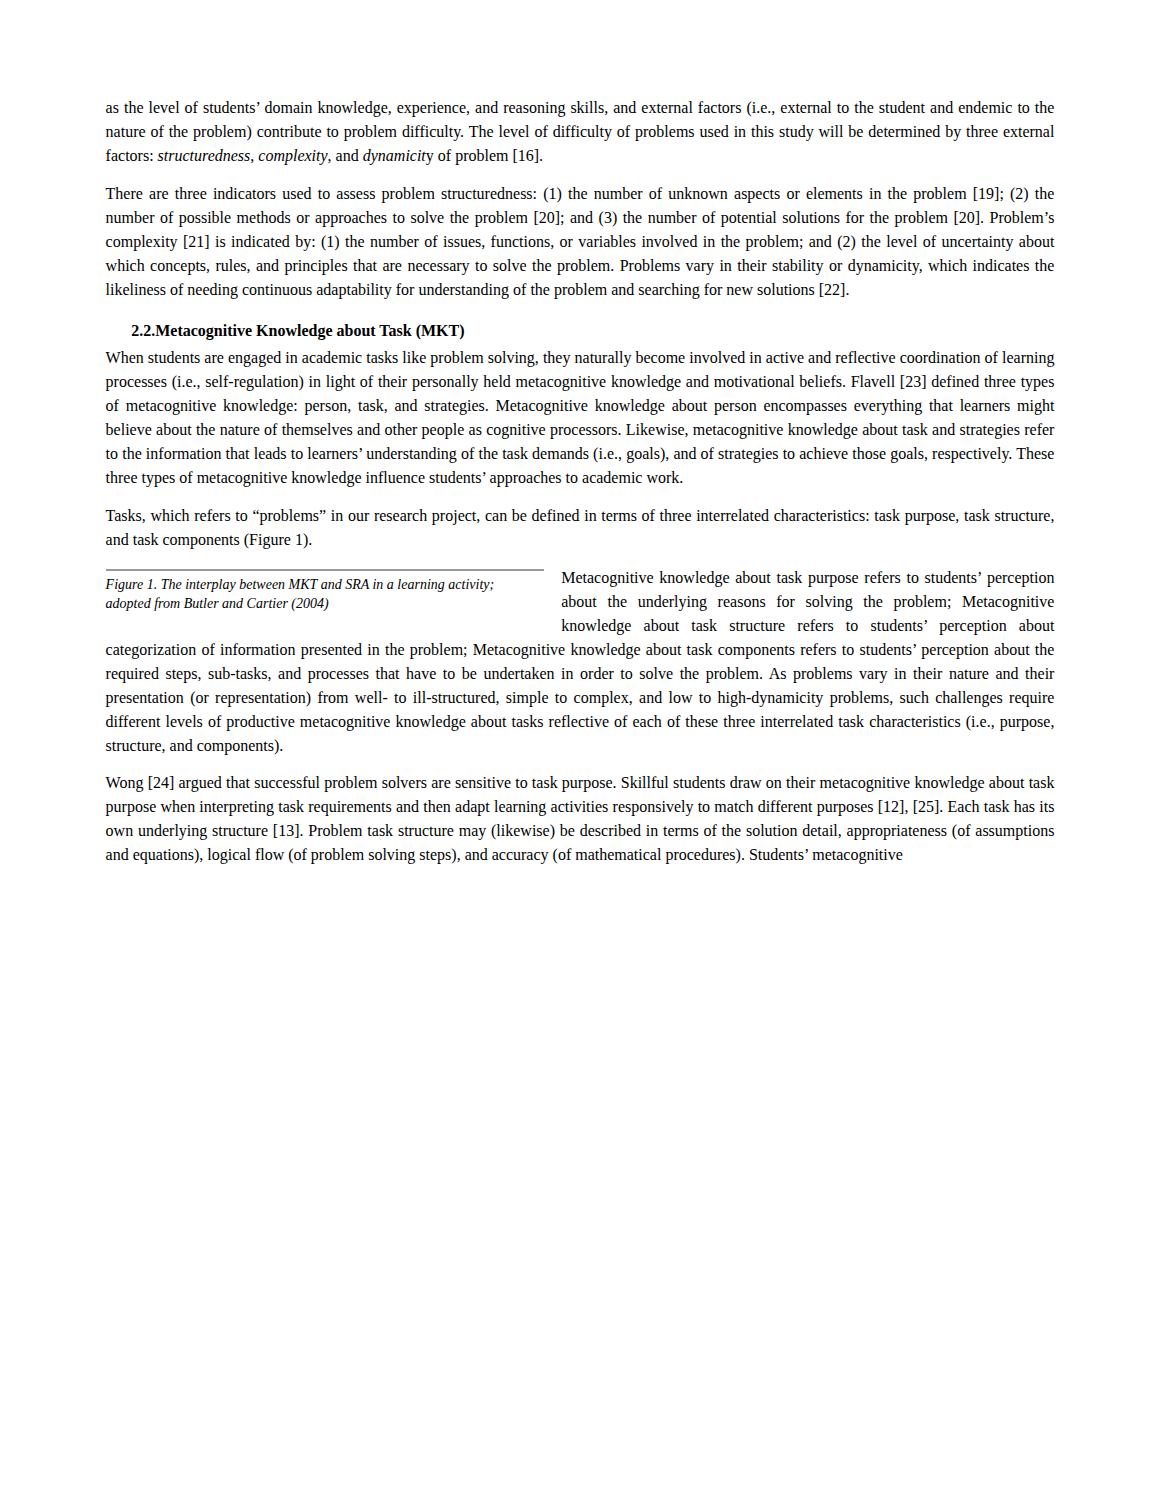as the level of students’ domain knowledge, experience, and reasoning skills, and external factors (i.e., external to the student and endemic to the nature of the problem) contribute to problem difficulty. The level of difficulty of problems used in this study will be determined by three external factors: structuredness, complexity, and dynamicity of problem [16].
There are three indicators used to assess problem structuredness: (1) the number of unknown aspects or elements in the problem [19]; (2) the number of possible methods or approaches to solve the problem [20]; and (3) the number of potential solutions for the problem [20]. Problem’s complexity [21] is indicated by: (1) the number of issues, functions, or variables involved in the problem; and (2) the level of uncertainty about which concepts, rules, and principles that are necessary to solve the problem. Problems vary in their stability or dynamicity, which indicates the likeliness of needing continuous adaptability for understanding of the problem and searching for new solutions [22].
2.2.Metacognitive Knowledge about Task (MKT)
When students are engaged in academic tasks like problem solving, they naturally become involved in active and reflective coordination of learning processes (i.e., self-regulation) in light of their personally held metacognitive knowledge and motivational beliefs. Flavell [23] defined three types of metacognitive knowledge: person, task, and strategies. Metacognitive knowledge about person encompasses everything that learners might believe about the nature of themselves and other people as cognitive processors. Likewise, metacognitive knowledge about task and strategies refer to the information that leads to learners’ understanding of the task demands (i.e., goals), and of strategies to achieve those goals, respectively. These three types of metacognitive knowledge influence students’ approaches to academic work.
Tasks, which refers to “problems” in our research project, can be defined in terms of three interrelated characteristics: task purpose, task structure, and task components (Figure 1).
Figure 1. The interplay between MKT and SRA in a learning activity; adopted from Butler and Cartier (2004)
Metacognitive knowledge about task purpose refers to students’ perception about the underlying reasons for solving the problem; Metacognitive knowledge about task structure refers to students’ perception about categorization of information presented in the problem; Metacognitive knowledge about task components refers to students’ perception about the required steps, sub-tasks, and processes that have to be undertaken in order to solve the problem. As problems vary in their nature and their presentation (or representation) from well- to ill-structured, simple to complex, and low to high-dynamicity problems, such challenges require different levels of productive metacognitive knowledge about tasks reflective of each of these three interrelated task characteristics (i.e., purpose, structure, and components).
Wong [24] argued that successful problem solvers are sensitive to task purpose. Skillful students draw on their metacognitive knowledge about task purpose when interpreting task requirements and then adapt learning activities responsively to match different purposes [12], [25]. Each task has its own underlying structure [13]. Problem task structure may (likewise) be described in terms of the solution detail, appropriateness (of assumptions and equations), logical flow (of problem solving steps), and accuracy (of mathematical procedures). Students’ metacognitive